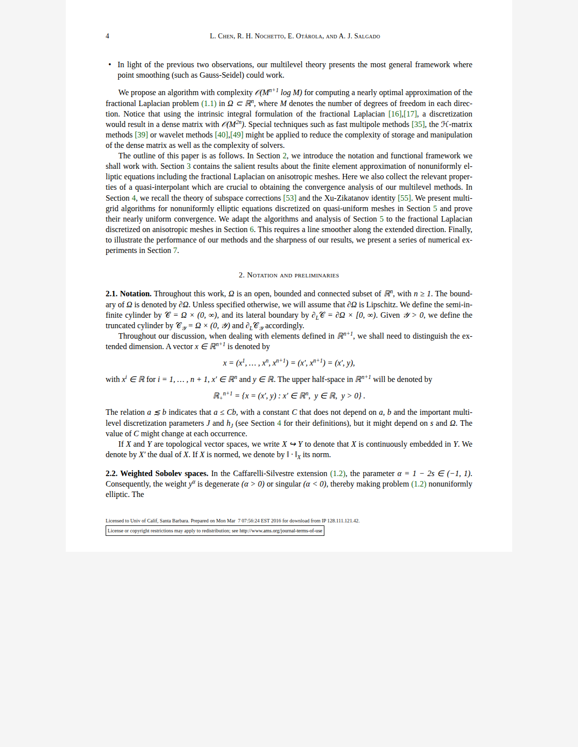4 L. Chen, R. H. Nochetto, E. Otárola, and A. J. Salgado
In light of the previous two observations, our multilevel theory presents the most general framework where point smoothing (such as Gauss-Seidel) could work.
We propose an algorithm with complexity 𝒪(Mn+1 log M) for computing a nearly optimal approximation of the fractional Laplacian problem (1.1) in Ω ⊂ ℝn, where M denotes the number of degrees of freedom in each direction. Notice that using the intrinsic integral formulation of the fractional Laplacian [16],[17], a discretization would result in a dense matrix with 𝒪(M2n). Special techniques such as fast multipole methods [35], the ℋ-matrix methods [39] or wavelet methods [40],[49] might be applied to reduce the complexity of storage and manipulation of the dense matrix as well as the complexity of solvers.
The outline of this paper is as follows. In Section 2, we introduce the notation and functional framework we shall work with. Section 3 contains the salient results about the finite element approximation of nonuniformly elliptic equations including the fractional Laplacian on anisotropic meshes. Here we also collect the relevant properties of a quasi-interpolant which are crucial to obtaining the convergence analysis of our multilevel methods. In Section 4, we recall the theory of subspace corrections [53] and the Xu-Zikatanov identity [55]. We present multigrid algorithms for nonuniformly elliptic equations discretized on quasi-uniform meshes in Section 5 and prove their nearly uniform convergence. We adapt the algorithms and analysis of Section 5 to the fractional Laplacian discretized on anisotropic meshes in Section 6. This requires a line smoother along the extended direction. Finally, to illustrate the performance of our methods and the sharpness of our results, we present a series of numerical experiments in Section 7.
2. Notation and preliminaries
2.1. Notation.
Throughout this work, Ω is an open, bounded and connected subset of ℝn, with n ≥ 1. The boundary of Ω is denoted by ∂Ω. Unless specified otherwise, we will assume that ∂Ω is Lipschitz. We define the semi-infinite cylinder by 𝒞 = Ω × (0, ∞), and its lateral boundary by ∂L𝒞 = ∂Ω × [0, ∞). Given 𝒴 > 0, we define the truncated cylinder by 𝒞𝒴 = Ω × (0, 𝒴) and ∂L𝒞𝒴 accordingly.
Throughout our discussion, when dealing with elements defined in ℝn+1, we shall need to distinguish the extended dimension. A vector x ∈ ℝn+1 is denoted by
x = (x1, … , xn, xn+1) = (x′, xn+1) = (x′, y),
with xi ∈ ℝ for i = 1, … , n + 1, x′ ∈ ℝn and y ∈ ℝ. The upper half-space in ℝn+1 will be denoted by
ℝ+n+1 = {x = (x′, y) : x′ ∈ ℝn, y ∈ ℝ, y > 0} .
The relation a ≲ b indicates that a ≤ Cb, with a constant C that does not depend on a, b and the important multilevel discretization parameters J and hJ (see Section 4 for their definitions), but it might depend on s and Ω. The value of C might change at each occurrence.
If X and Y are topological vector spaces, we write X ↪ Y to denote that X is continuously embedded in Y. We denote by X′ the dual of X. If X is normed, we denote by ‖ · ‖X its norm.
2.2. Weighted Sobolev spaces.
In the Caffarelli-Silvestre extension (1.2), the parameter α = 1 − 2s ∈ (−1, 1). Consequently, the weight yα is degenerate (α > 0) or singular (α < 0), thereby making problem (1.2) nonuniformly elliptic. The
Licensed to Univ of Calif, Santa Barbara. Prepared on Mon Mar 7 07:56:24 EST 2016 for download from IP 128.111.121.42.
License or copyright restrictions may apply to redistribution; see http://www.ams.org/journal-terms-of-use